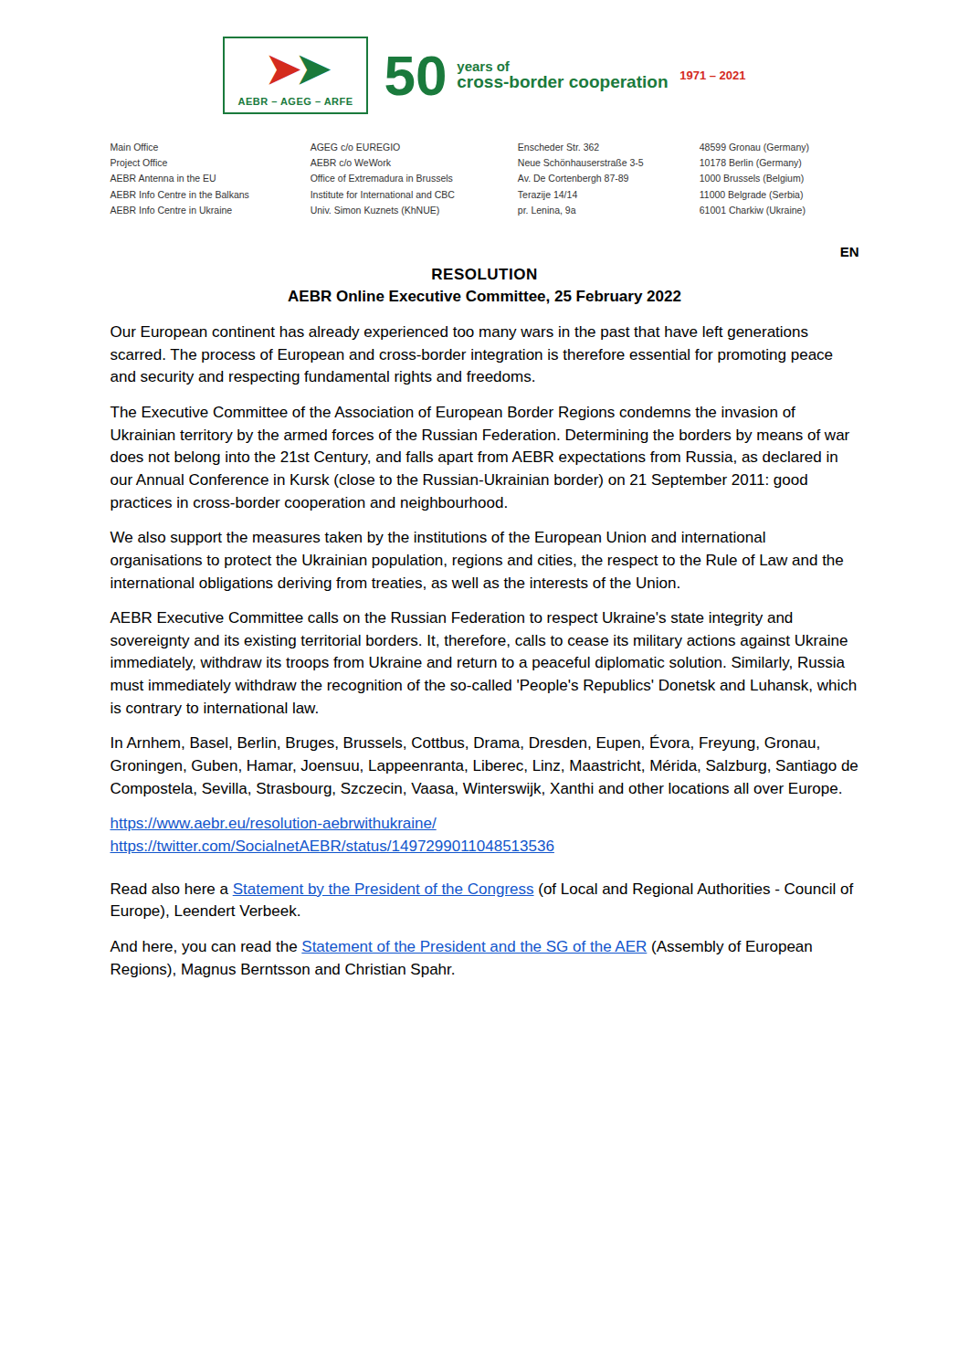➤➤
AEBR – AGEG – ARFE
50 years of cross-border cooperation 1971 – 2021
| Main Office | AGEG c/o EUREGIO | Enscheder Str. 362 | 48599 Gronau (Germany) |
| Project Office | AEBR c/o WeWork | Neue Schönhauserstraße 3-5 | 10178 Berlin (Germany) |
| AEBR Antenna in the EU | Office of Extremadura in Brussels | Av. De Cortenbergh 87-89 | 1000 Brussels (Belgium) |
| AEBR Info Centre in the Balkans | Institute for International and CBC | Terazije 14/14 | 11000 Belgrade (Serbia) |
| AEBR Info Centre in Ukraine | Univ. Simon Kuznets (KhNUE) | pr. Lenina, 9a | 61001 Charkiw (Ukraine) |
EN
RESOLUTION
AEBR Online Executive Committee, 25 February 2022
Our European continent has already experienced too many wars in the past that have left generations scarred. The process of European and cross-border integration is therefore essential for promoting peace and security and respecting fundamental rights and freedoms.
The Executive Committee of the Association of European Border Regions condemns the invasion of Ukrainian territory by the armed forces of the Russian Federation. Determining the borders by means of war does not belong into the 21st Century, and falls apart from AEBR expectations from Russia, as declared in our Annual Conference in Kursk (close to the Russian-Ukrainian border) on 21 September 2011: good practices in cross-border cooperation and neighbourhood.
We also support the measures taken by the institutions of the European Union and international organisations to protect the Ukrainian population, regions and cities, the respect to the Rule of Law and the international obligations deriving from treaties, as well as the interests of the Union.
AEBR Executive Committee calls on the Russian Federation to respect Ukraine's state integrity and sovereignty and its existing territorial borders. It, therefore, calls to cease its military actions against Ukraine immediately, withdraw its troops from Ukraine and return to a peaceful diplomatic solution. Similarly, Russia must immediately withdraw the recognition of the so-called 'People's Republics' Donetsk and Luhansk, which is contrary to international law.
In Arnhem, Basel, Berlin, Bruges, Brussels, Cottbus, Drama, Dresden, Eupen, Évora, Freyung, Gronau, Groningen, Guben, Hamar, Joensuu, Lappeenranta, Liberec, Linz, Maastricht, Mérida, Salzburg, Santiago de Compostela, Sevilla, Strasbourg, Szczecin, Vaasa, Winterswijk, Xanthi and other locations all over Europe.
https://www.aebr.eu/resolution-aebrwithukraine/
https://twitter.com/SocialnetAEBR/status/1497299011048513536
Read also here a Statement by the President of the Congress (of Local and Regional Authorities - Council of Europe), Leendert Verbeek.
And here, you can read the Statement of the President and the SG of the AER (Assembly of European Regions), Magnus Berntsson and Christian Spahr.